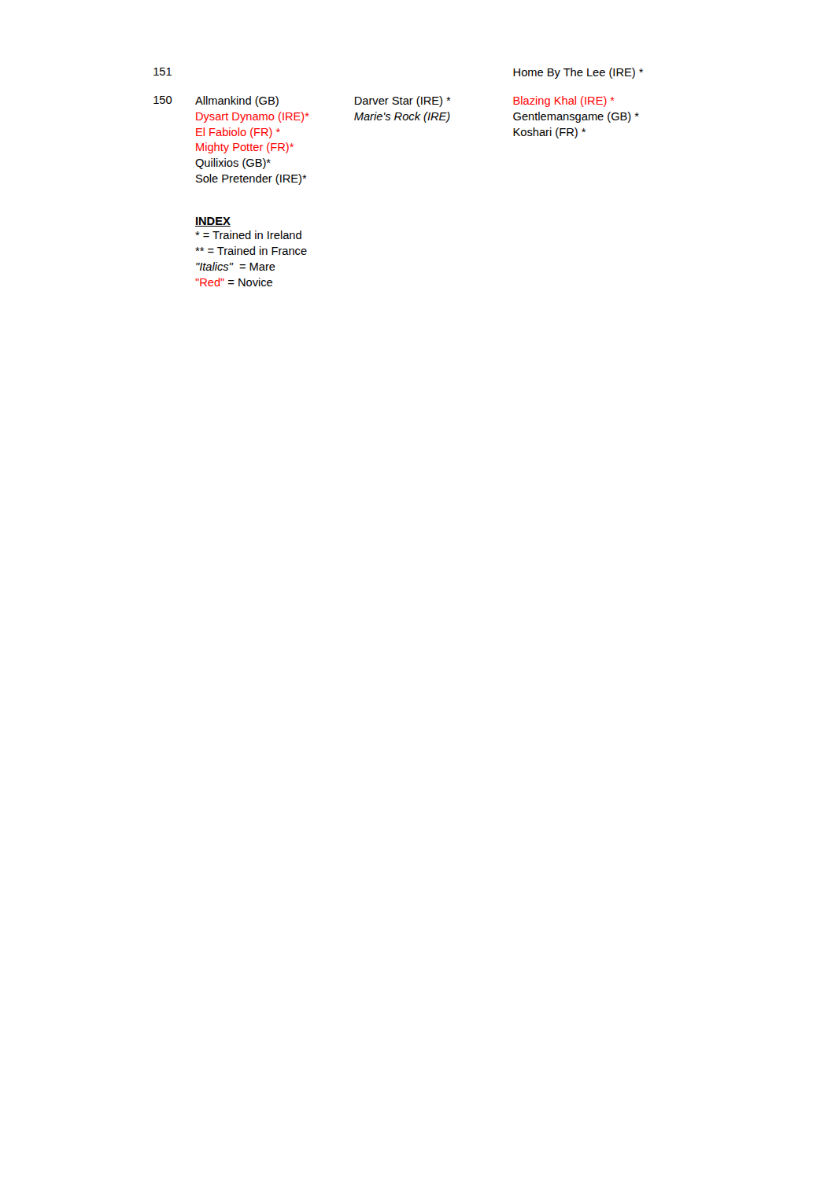| 151 | | | Home By The Lee (IRE) * |
| 150 | Allmankind (GB) Dysart Dynamo (IRE)* El Fabiolo (FR) * Mighty Potter (FR)* Quilixios (GB)* Sole Pretender (IRE)* | Darver Star (IRE) * Marie's Rock (IRE) | Blazing Khal (IRE) * Gentlemansgame (GB) * Koshari (FR) * |
| | INDEX * = Trained in Ireland ** = Trained in France "Italics" = Mare "Red" = Novice |